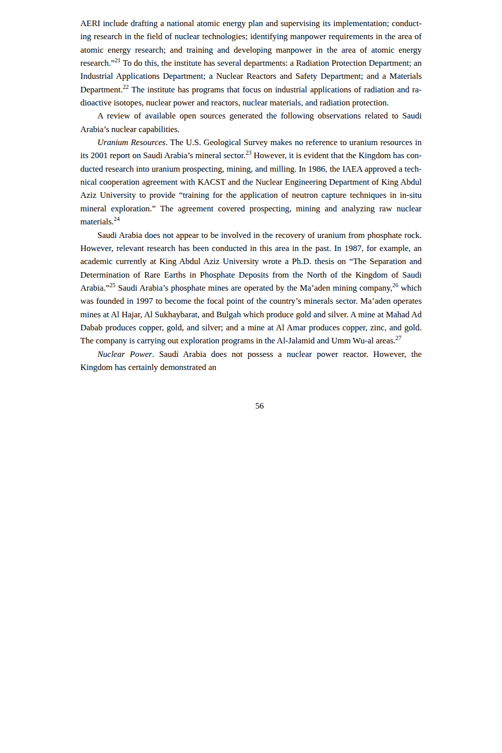AERI include drafting a national atomic energy plan and supervising its implementation; conducting research in the field of nuclear technologies; identifying manpower requirements in the area of atomic energy research; and training and developing manpower in the area of atomic energy research.”21 To do this, the institute has several departments: a Radiation Protection Department; an Industrial Applications Department; a Nuclear Reactors and Safety Department; and a Materials Department.22 The institute has programs that focus on industrial applications of radiation and radioactive isotopes, nuclear power and reactors, nuclear materials, and radiation protection.
A review of available open sources generated the following observations related to Saudi Arabia’s nuclear capabilities.
Uranium Resources. The U.S. Geological Survey makes no reference to uranium resources in its 2001 report on Saudi Arabia’s mineral sector.23 However, it is evident that the Kingdom has conducted research into uranium prospecting, mining, and milling. In 1986, the IAEA approved a technical cooperation agreement with KACST and the Nuclear Engineering Department of King Abdul Aziz University to provide “training for the application of neutron capture techniques in in-situ mineral exploration.” The agreement covered prospecting, mining and analyzing raw nuclear materials.24
Saudi Arabia does not appear to be involved in the recovery of uranium from phosphate rock. However, relevant research has been conducted in this area in the past. In 1987, for example, an academic currently at King Abdul Aziz University wrote a Ph.D. thesis on “The Separation and Determination of Rare Earths in Phosphate Deposits from the North of the Kingdom of Saudi Arabia.”25 Saudi Arabia’s phosphate mines are operated by the Ma’aden mining company,26 which was founded in 1997 to become the focal point of the country’s minerals sector. Ma’aden operates mines at Al Hajar, Al Sukhaybarat, and Bulgah which produce gold and silver. A mine at Mahad Ad Dabab produces copper, gold, and silver; and a mine at Al Amar produces copper, zinc, and gold. The company is carrying out exploration programs in the Al-Jalamid and Umm Wu-al areas.27
Nuclear Power. Saudi Arabia does not possess a nuclear power reactor. However, the Kingdom has certainly demonstrated an
56